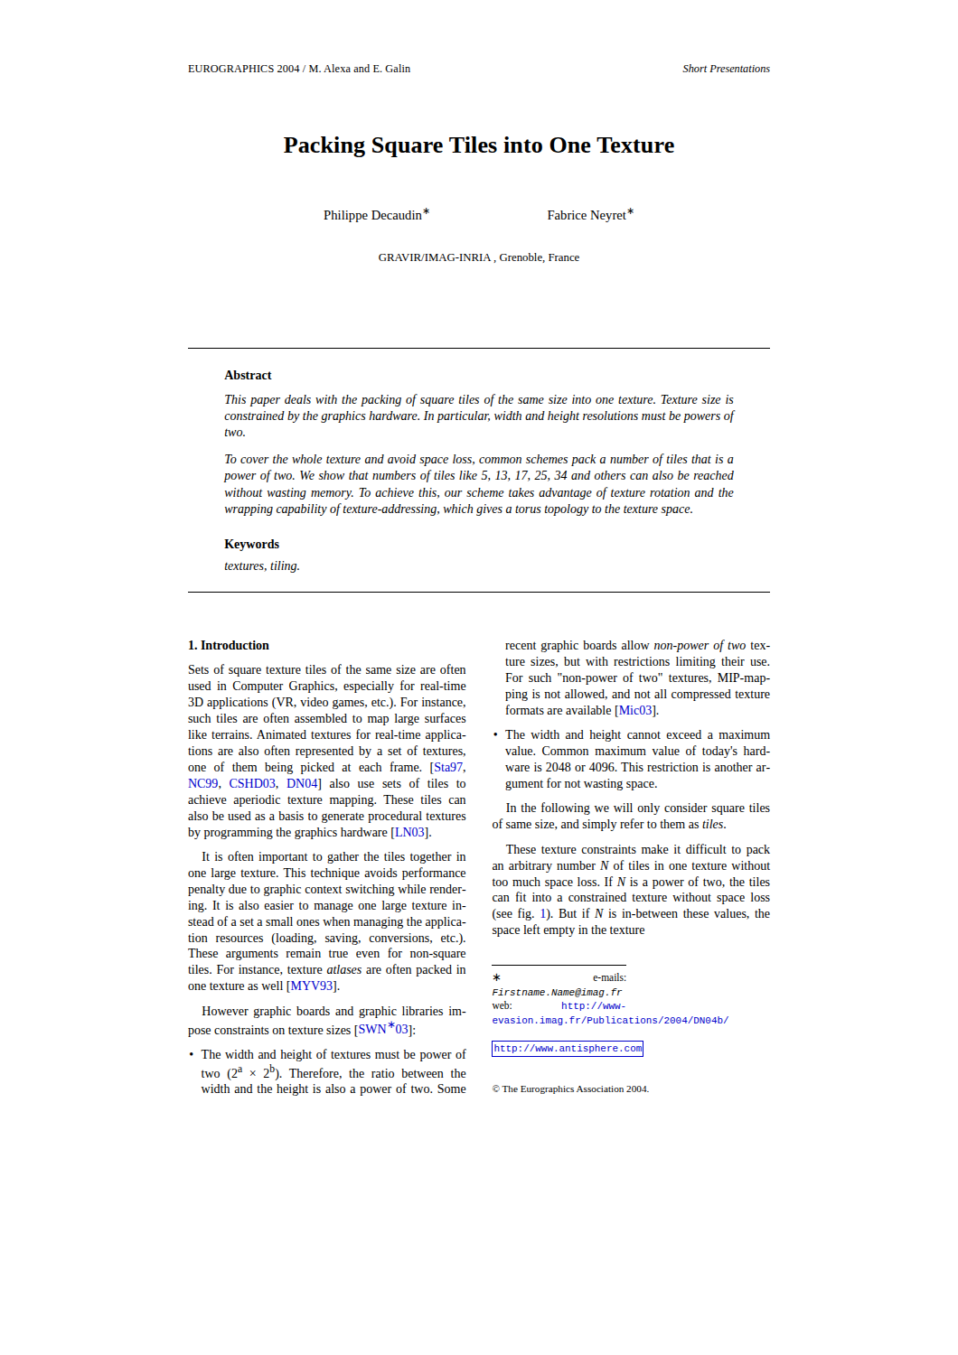EUROGRAPHICS 2004 / M. Alexa and E. Galin
Short Presentations
Packing Square Tiles into One Texture
Philippe Decaudin∗Fabrice Neyret∗
GRAVIR/IMAG-INRIA , Grenoble, France
Abstract
This paper deals with the packing of square tiles of the same size into one texture. Texture size is constrained by the graphics hardware. In particular, width and height resolutions must be powers of two.
To cover the whole texture and avoid space loss, common schemes pack a number of tiles that is a power of two. We show that numbers of tiles like 5, 13, 17, 25, 34 and others can also be reached without wasting memory. To achieve this, our scheme takes advantage of texture rotation and the wrapping capability of texture-addressing, which gives a torus topology to the texture space.
Keywords
textures, tiling.
1. Introduction
Sets of square texture tiles of the same size are often used in Computer Graphics, especially for real-time 3D applications (VR, video games, etc.). For instance, such tiles are often assembled to map large surfaces like terrains. Animated textures for real-time applications are also often represented by a set of textures, one of them being picked at each frame. [Sta97, NC99, CSHD03, DN04] also use sets of tiles to achieve aperiodic texture mapping. These tiles can also be used as a basis to generate procedural textures by programming the graphics hardware [LN03].
It is often important to gather the tiles together in one large texture. This technique avoids performance penalty due to graphic context switching while rendering. It is also easier to manage one large texture instead of a set a small ones when managing the application resources (loading, saving, conversions, etc.). These arguments remain true even for non-square tiles. For instance, texture atlases are often packed in one texture as well [MYV93].
However graphic boards and graphic libraries impose constraints on texture sizes [SWN∗03]:
The width and height of textures must be power of two (2a × 2b). Therefore, the ratio between the width and the height is also a power of two. Some recent graphic boards allow non-power of two texture sizes, but with restrictions limiting their use. For such "non-power of two" textures, MIP-mapping is not allowed, and not all compressed texture formats are available [Mic03].
The width and height cannot exceed a maximum value. Common maximum value of today's hardware is 2048 or 4096. This restriction is another argument for not wasting space.
In the following we will only consider square tiles of same size, and simply refer to them as tiles.
These texture constraints make it difficult to pack an arbitrary number N of tiles in one texture without too much space loss. If N is a power of two, the tiles can fit into a constrained texture without space loss (see fig. 1). But if N is in-between these values, the space left empty in the texture
∗ e-mails: Firstname.Name@imag.fr
web: http://www-evasion.imag.fr/Publications/2004/DN04b/
http://www.antisphere.com
© The Eurographics Association 2004.